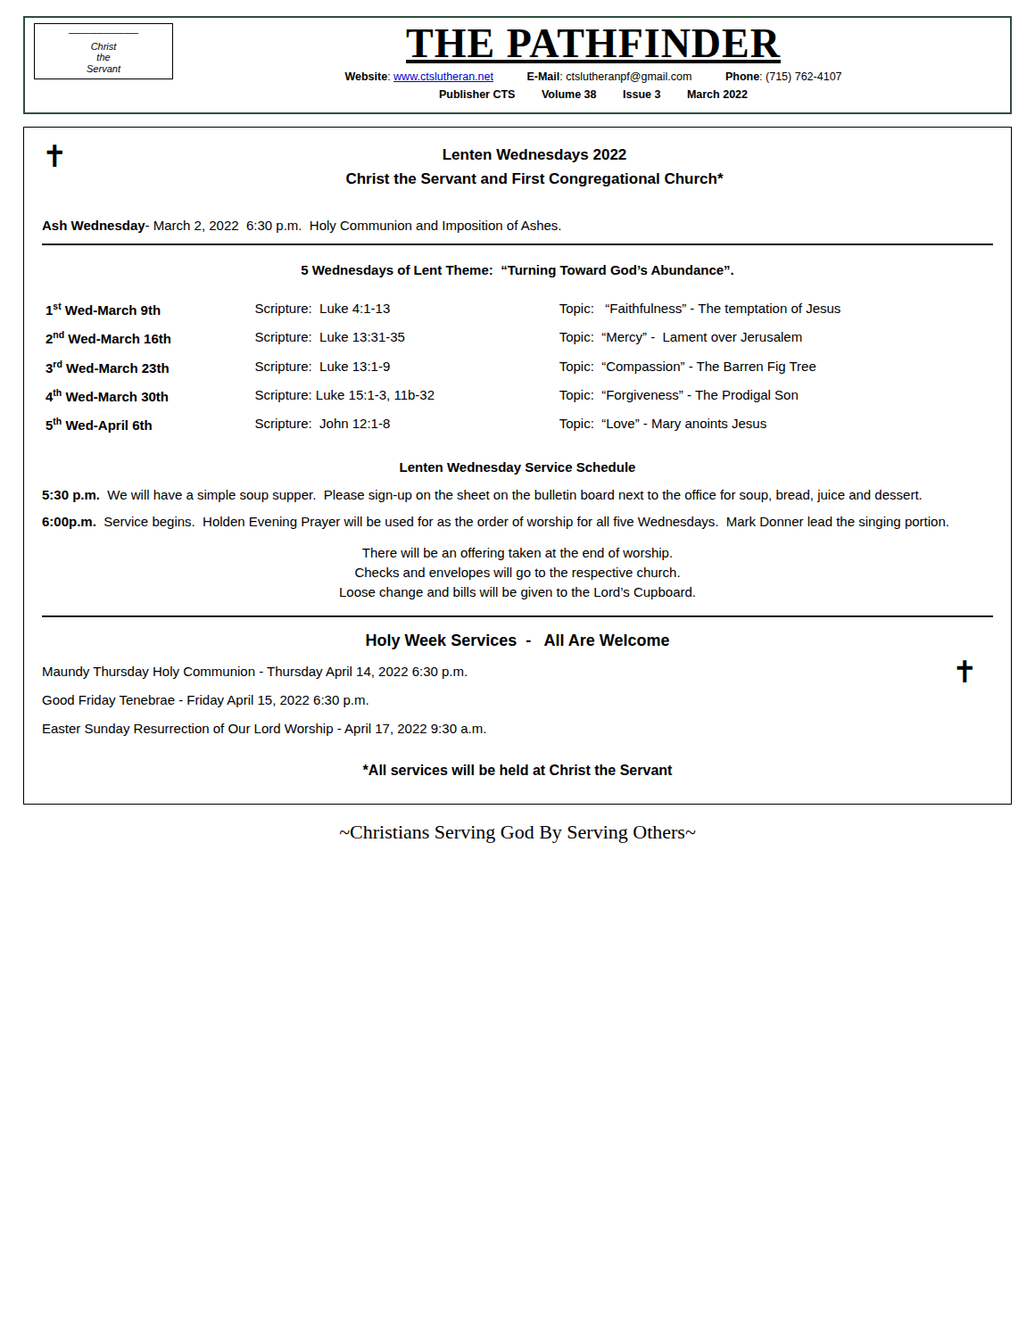──────────
Christ
the
Servant
THE PATHFINDER
Website: www.ctslutheran.net E-Mail: ctslutheranpf@gmail.com Phone: (715) 762-4107
Publisher CTS Volume 38 Issue 3 March 2022
✝
Lenten Wednesdays 2022
Christ the Servant and First Congregational Church*
Ash Wednesday- March 2, 2022 6:30 p.m. Holy Communion and Imposition of Ashes.
5 Wednesdays of Lent Theme: “Turning Toward God’s Abundance”.
| 1 st Wed-March 9th | Scripture: Luke 4:1-13 | Topic: “Faithfulness” - The temptation of Jesus |
| 2 nd Wed-March 16th | Scripture: Luke 13:31-35 | Topic: “Mercy” - Lament over Jerusalem |
| 3 rd Wed-March 23th | Scripture: Luke 13:1-9 | Topic: “Compassion” - The Barren Fig Tree |
| 4 th Wed-March 30th | Scripture: Luke 15:1-3, 11b-32 | Topic: “Forgiveness” - The Prodigal Son |
| 5 th Wed-April 6th | Scripture: John 12:1-8 | Topic: “Love” - Mary anoints Jesus |
Lenten Wednesday Service Schedule
5:30 p.m. We will have a simple soup supper. Please sign-up on the sheet on the bulletin board next to the office for soup, bread, juice and dessert.
6:00p.m. Service begins. Holden Evening Prayer will be used for as the order of worship for all five Wednesdays. Mark Donner lead the singing portion.
There will be an offering taken at the end of worship.
Checks and envelopes will go to the respective church.
Loose change and bills will be given to the Lord’s Cupboard.
Holy Week Services - All Are Welcome
✝
Maundy Thursday Holy Communion - Thursday April 14, 2022 6:30 p.m.
Good Friday Tenebrae - Friday April 15, 2022 6:30 p.m.
Easter Sunday Resurrection of Our Lord Worship - April 17, 2022 9:30 a.m.
*All services will be held at Christ the Servant
~Christians Serving God By Serving Others~